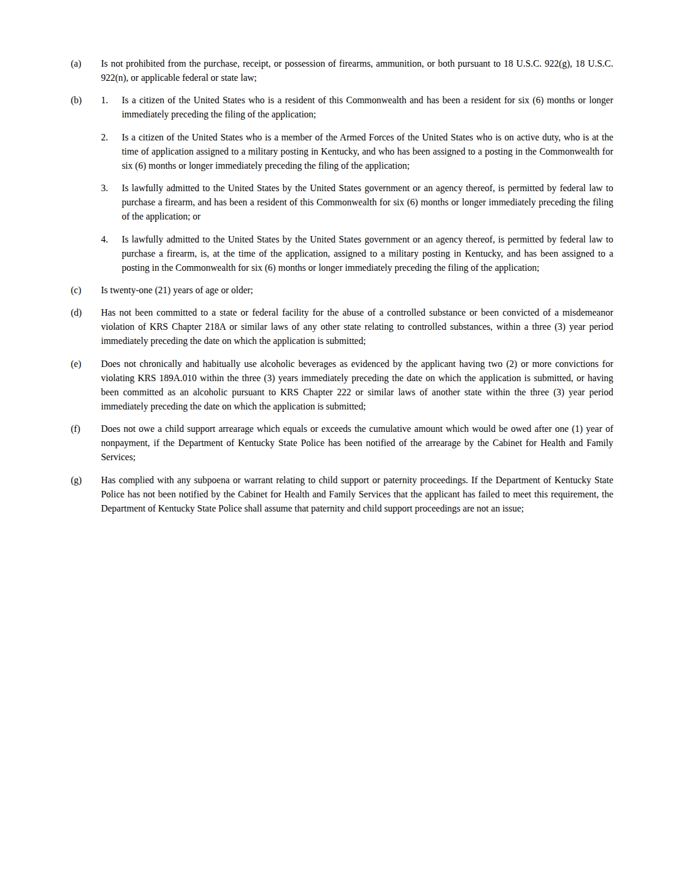(a) Is not prohibited from the purchase, receipt, or possession of firearms, ammunition, or both pursuant to 18 U.S.C. 922(g), 18 U.S.C. 922(n), or applicable federal or state law;
(b)
1. Is a citizen of the United States who is a resident of this Commonwealth and has been a resident for six (6) months or longer immediately preceding the filing of the application;
2. Is a citizen of the United States who is a member of the Armed Forces of the United States who is on active duty, who is at the time of application assigned to a military posting in Kentucky, and who has been assigned to a posting in the Commonwealth for six (6) months or longer immediately preceding the filing of the application;
3. Is lawfully admitted to the United States by the United States government or an agency thereof, is permitted by federal law to purchase a firearm, and has been a resident of this Commonwealth for six (6) months or longer immediately preceding the filing of the application; or
4. Is lawfully admitted to the United States by the United States government or an agency thereof, is permitted by federal law to purchase a firearm, is, at the time of the application, assigned to a military posting in Kentucky, and has been assigned to a posting in the Commonwealth for six (6) months or longer immediately preceding the filing of the application;
(c) Is twenty-one (21) years of age or older;
(d) Has not been committed to a state or federal facility for the abuse of a controlled substance or been convicted of a misdemeanor violation of KRS Chapter 218A or similar laws of any other state relating to controlled substances, within a three (3) year period immediately preceding the date on which the application is submitted;
(e) Does not chronically and habitually use alcoholic beverages as evidenced by the applicant having two (2) or more convictions for violating KRS 189A.010 within the three (3) years immediately preceding the date on which the application is submitted, or having been committed as an alcoholic pursuant to KRS Chapter 222 or similar laws of another state within the three (3) year period immediately preceding the date on which the application is submitted;
(f) Does not owe a child support arrearage which equals or exceeds the cumulative amount which would be owed after one (1) year of nonpayment, if the Department of Kentucky State Police has been notified of the arrearage by the Cabinet for Health and Family Services;
(g) Has complied with any subpoena or warrant relating to child support or paternity proceedings. If the Department of Kentucky State Police has not been notified by the Cabinet for Health and Family Services that the applicant has failed to meet this requirement, the Department of Kentucky State Police shall assume that paternity and child support proceedings are not an issue;